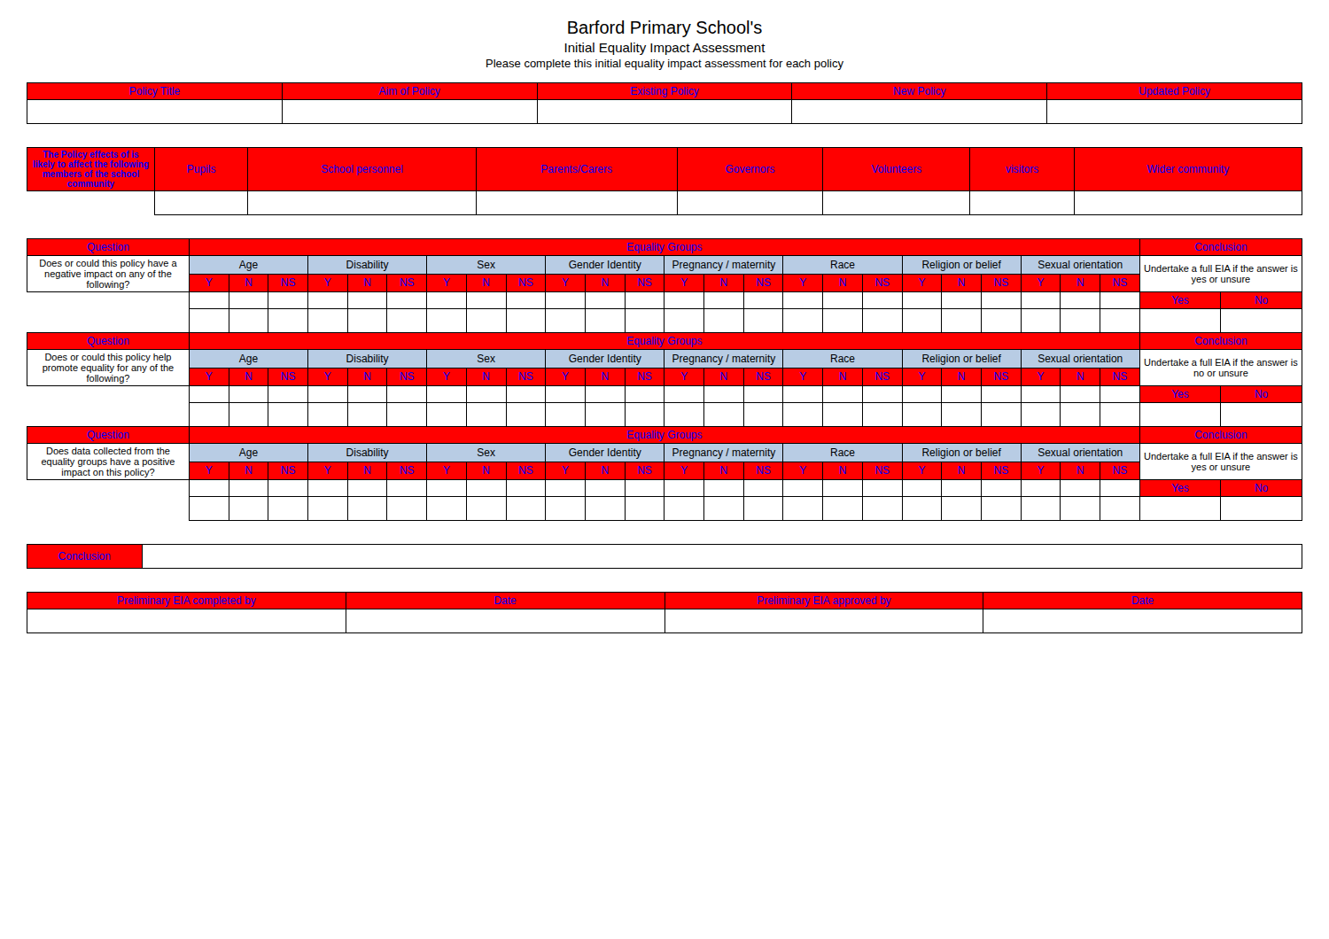Barford Primary School's
Initial Equality Impact Assessment
Please complete this initial equality impact assessment for each policy
| Policy Title | Aim of Policy | Existing Policy | New Policy | Updated Policy |
| --- | --- | --- | --- | --- |
| The Policy effects of is likely to affect the following members of the school community | Pupils | School personnel | Parents/Carers | Governors | Volunteers | visitors | Wider community |
| --- | --- | --- | --- | --- | --- | --- | --- |
| Question | Equality Groups | Conclusion |
| --- | --- | --- |
| Does or could this policy have a negative impact on any of the following? | Age | Disability | Sex | Gender Identity | Pregnancy / maternity | Race | Religion or belief | Sexual orientation | Undertake a full EIA if the answer is yes or unsure |
| Y | N | NS | Y | N | NS | Y | N | NS | Y | N | NS | Y | N | NS | Y | N | NS | Y | N | NS | Y | N | NS |
| | | | | | | | | | | | | | | | | | | | | | | | | | Yes | No |
| Question | Equality Groups | Conclusion |
| Does or could this policy help promote equality for any of the following? | Age | Disability | Sex | Gender Identity | Pregnancy / maternity | Race | Religion or belief | Sexual orientation | Undertake a full EIA if the answer is no or unsure |
| Y | N | NS | Y | N | NS | Y | N | NS | Y | N | NS | Y | N | NS | Y | N | NS | Y | N | NS | Y | N | NS |
| | | | | | | | | | | | | | | | | | | | | | | | | | Yes | No |
| Question | Equality Groups | Conclusion |
| Does data collected from the equality groups have a positive impact on this policy? | Age | Disability | Sex | Gender Identity | Pregnancy / maternity | Race | Religion or belief | Sexual orientation | Undertake a full EIA if the answer is yes or unsure |
| Y | N | NS | Y | N | NS | Y | N | NS | Y | N | NS | Y | N | NS | Y | N | NS | Y | N | NS | Y | N | NS |
| | | | | | | | | | | | | | | | | | | | | | | | | | Yes | No |
| Conclusion | |
| Preliminary EIA completed by | Date | Preliminary EIA approved by | Date |
| --- | --- | --- | --- |